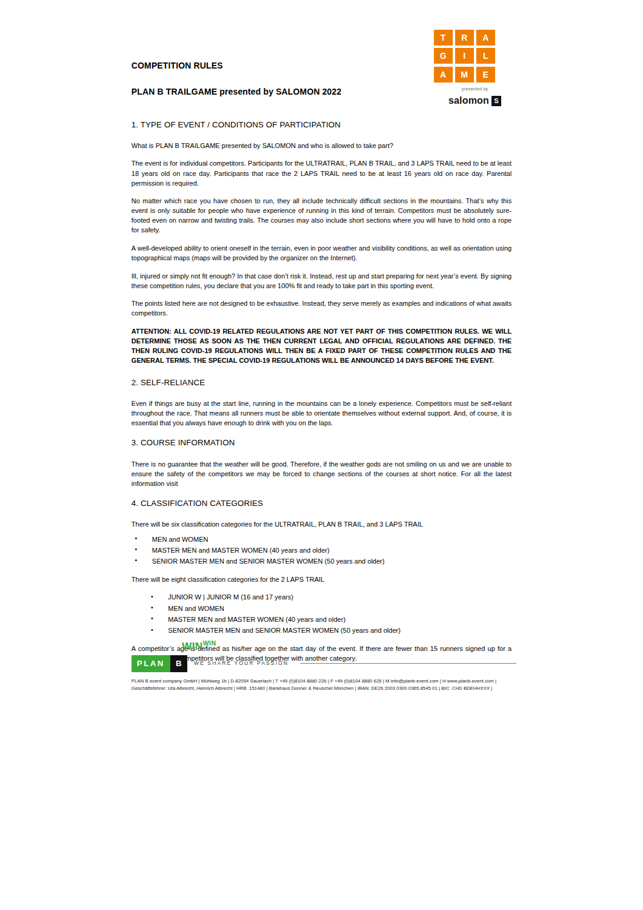T
R
A
G
I
L
A
M
E
presented by
salomonS
COMPETITION RULES
PLAN B TRAILGAME presented by SALOMON 2022
1. TYPE OF EVENT / CONDITIONS OF PARTICIPATION
What is PLAN B TRAILGAME presented by SALOMON and who is allowed to take part?
The event is for individual competitors. Participants for the ULTRATRAIL, PLAN B TRAIL, and 3 LAPS TRAIL need to be at least 18 years old on race day. Participants that race the 2 LAPS TRAIL need to be at least 16 years old on race day. Parental permission is required.
No matter which race you have chosen to run, they all include technically difficult sections in the mountains. That’s why this event is only suitable for people who have experience of running in this kind of terrain. Competitors must be absolutely sure-footed even on narrow and twisting trails. The courses may also include short sections where you will have to hold onto a rope for safety.
A well-developed ability to orient oneself in the terrain, even in poor weather and visibility conditions, as well as orientation using topographical maps (maps will be provided by the organizer on the Internet).
Ill, injured or simply not fit enough? In that case don’t risk it. Instead, rest up and start preparing for next year’s event. By signing these competition rules, you declare that you are 100% fit and ready to take part in this sporting event.
The points listed here are not designed to be exhaustive. Instead, they serve merely as examples and indications of what awaits competitors.
ATTENTION: ALL COVID-19 RELATED REGULATIONS ARE NOT YET PART OF THIS COMPETITION RULES. WE WILL DETERMINE THOSE AS SOON AS THE THEN CURRENT LEGAL AND OFFICIAL REGULATIONS ARE DEFINED. THE THEN RULING COVID-19 REGULATIONS WILL THEN BE A FIXED PART OF THESE COMPETITION RULES AND THE GENERAL TERMS. THE SPECIAL COVID-19 REGULATIONS WILL BE ANNOUNCED 14 DAYS BEFORE THE EVENT.
2. SELF-RELIANCE
Even if things are busy at the start line, running in the mountains can be a lonely experience. Competitors must be self-reliant throughout the race. That means all runners must be able to orientate themselves without external support. And, of course, it is essential that you always have enough to drink with you on the laps.
3. COURSE INFORMATION
There is no guarantee that the weather will be good. Therefore, if the weather gods are not smiling on us and we are unable to ensure the safety of the competitors we may be forced to change sections of the courses at short notice. For all the latest information visit
4. CLASSIFICATION CATEGORIES
There will be six classification categories for the ULTRATRAIL, PLAN B TRAIL, and 3 LAPS TRAIL
MEN and WOMEN
MASTER MEN and MASTER WOMEN (40 years and older)
SENIOR MASTER MEN and SENIOR MASTER WOMEN (50 years and older)
There will be eight classification categories for the 2 LAPS TRAIL
JUNIOR W | JUNIOR M (16 and 17 years)
MEN and WOMEN
MASTER MEN and MASTER WOMEN (40 years and older)
SENIOR MASTER MEN and SENIOR MASTER WOMEN (50 years and older)
A competitor’s age is defined as his/her age on the start day of the event. If there are fewer than 15 runners signed up for a category, these competitors will be classified together with another category.
WINWIN
PLAN B WE SHARE YOUR PASSION
PLAN B event company GmbH | Mühlweg 1b | D-82054 Sauerlach | T +49 (0)8104 8880 226 | F +49 (0)8104 8880 626 | M info@planb-event.com | H www.planb-event.com |
Geschäftsführer: Uta Albrecht, Heinrich Albrecht | HRB 151480 | Bankhaus Donner & Reuschel München | IBAN: DE26 2003 0300 0365 8545 01 | BIC: CHD BDEHHXXX |